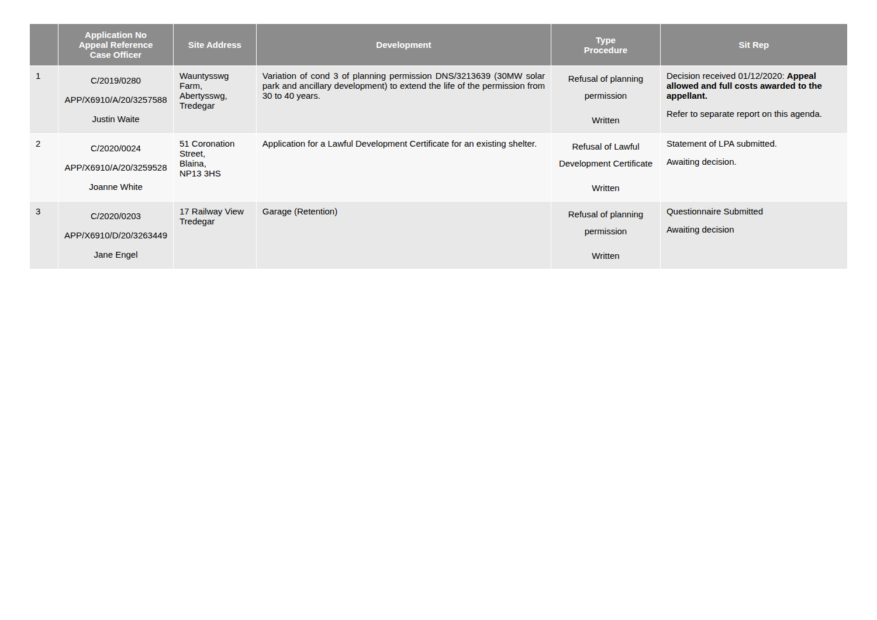| | Application No Appeal Reference Case Officer | Site Address | Development | Type Procedure | Sit Rep |
| --- | --- | --- | --- | --- | --- |
| 1 | C/2019/0280 APP/X6910/A/20/3257588 Justin Waite | Wauntysswg Farm, Abertysswg, Tredegar | Variation of cond 3 of planning permission DNS/3213639 (30MW solar park and ancillary development) to extend the life of the permission from 30 to 40 years. | Refusal of planning permission Written | Decision received 01/12/2020: Appeal allowed and full costs awarded to the appellant. Refer to separate report on this agenda. |
| 2 | C/2020/0024 APP/X6910/A/20/3259528 Joanne White | 51 Coronation Street, Blaina, NP13 3HS | Application for a Lawful Development Certificate for an existing shelter. | Refusal of Lawful Development Certificate Written | Statement of LPA submitted. Awaiting decision. |
| 3 | C/2020/0203 APP/X6910/D/20/3263449 Jane Engel | 17 Railway View Tredegar | Garage (Retention) | Refusal of planning permission Written | Questionnaire Submitted Awaiting decision |